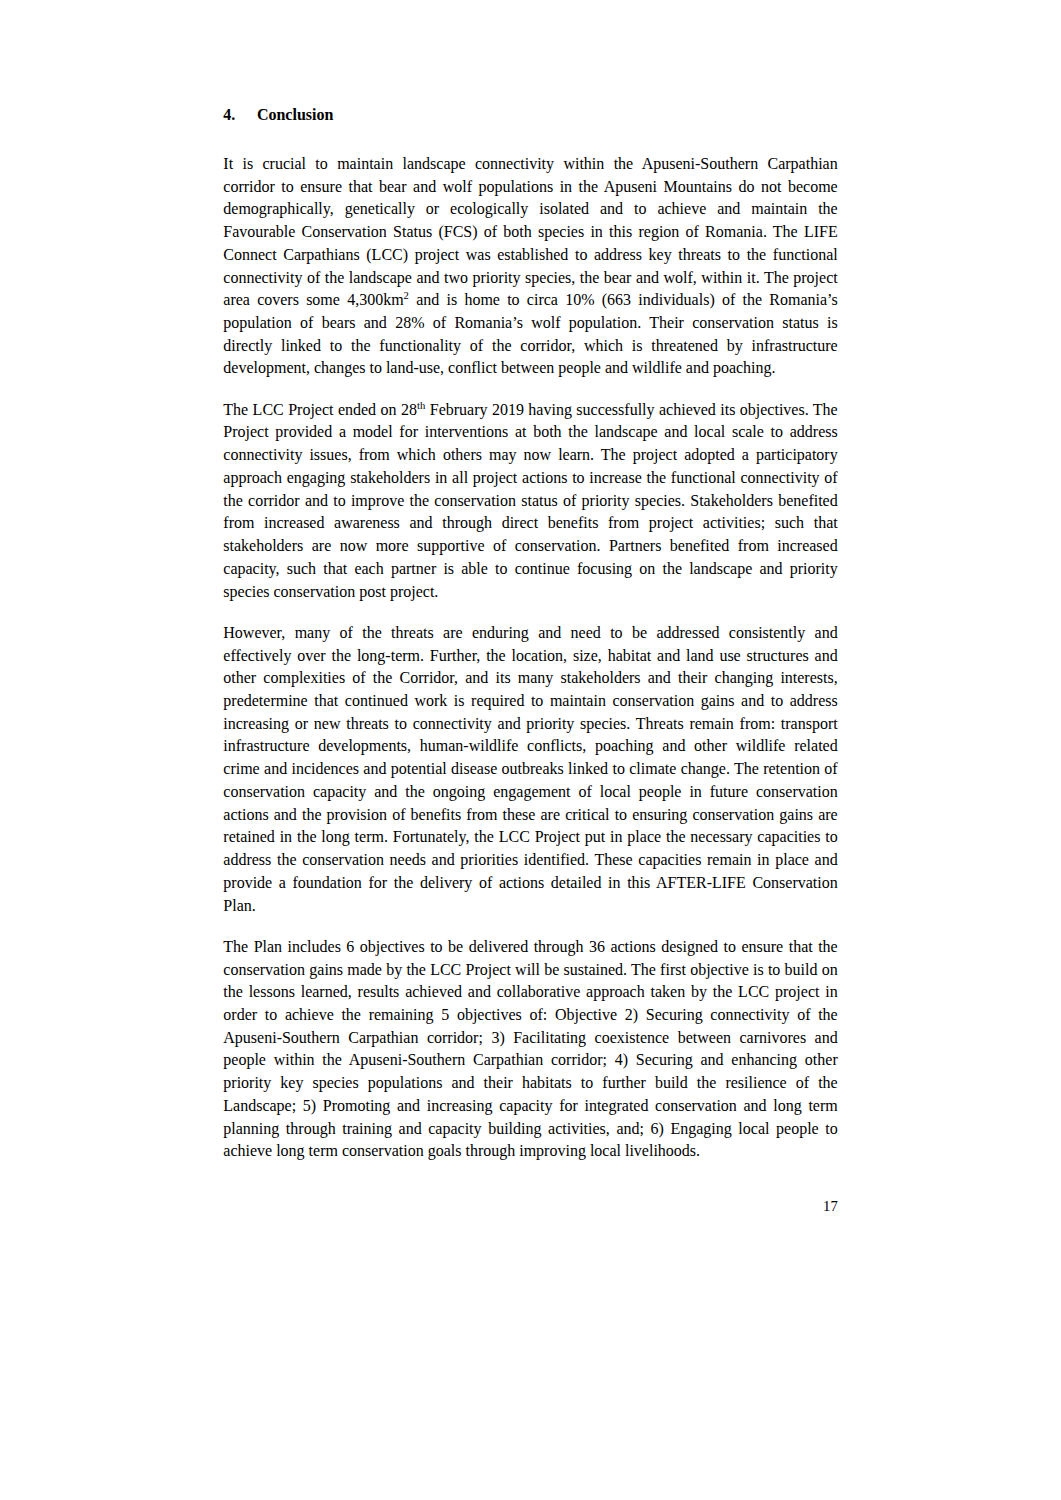4.
Conclusion
It is crucial to maintain landscape connectivity within the Apuseni-Southern Carpathian corridor to ensure that bear and wolf populations in the Apuseni Mountains do not become demographically, genetically or ecologically isolated and to achieve and maintain the Favourable Conservation Status (FCS) of both species in this region of Romania. The LIFE Connect Carpathians (LCC) project was established to address key threats to the functional connectivity of the landscape and two priority species, the bear and wolf, within it. The project area covers some 4,300km2 and is home to circa 10% (663 individuals) of the Romania’s population of bears and 28% of Romania’s wolf population. Their conservation status is directly linked to the functionality of the corridor, which is threatened by infrastructure development, changes to land-use, conflict between people and wildlife and poaching.
The LCC Project ended on 28th February 2019 having successfully achieved its objectives. The Project provided a model for interventions at both the landscape and local scale to address connectivity issues, from which others may now learn. The project adopted a participatory approach engaging stakeholders in all project actions to increase the functional connectivity of the corridor and to improve the conservation status of priority species. Stakeholders benefited from increased awareness and through direct benefits from project activities; such that stakeholders are now more supportive of conservation. Partners benefited from increased capacity, such that each partner is able to continue focusing on the landscape and priority species conservation post project.
However, many of the threats are enduring and need to be addressed consistently and effectively over the long-term. Further, the location, size, habitat and land use structures and other complexities of the Corridor, and its many stakeholders and their changing interests, predetermine that continued work is required to maintain conservation gains and to address increasing or new threats to connectivity and priority species. Threats remain from: transport infrastructure developments, human-wildlife conflicts, poaching and other wildlife related crime and incidences and potential disease outbreaks linked to climate change. The retention of conservation capacity and the ongoing engagement of local people in future conservation actions and the provision of benefits from these are critical to ensuring conservation gains are retained in the long term. Fortunately, the LCC Project put in place the necessary capacities to address the conservation needs and priorities identified. These capacities remain in place and provide a foundation for the delivery of actions detailed in this AFTER-LIFE Conservation Plan.
The Plan includes 6 objectives to be delivered through 36 actions designed to ensure that the conservation gains made by the LCC Project will be sustained. The first objective is to build on the lessons learned, results achieved and collaborative approach taken by the LCC project in order to achieve the remaining 5 objectives of: Objective 2) Securing connectivity of the Apuseni-Southern Carpathian corridor; 3) Facilitating coexistence between carnivores and people within the Apuseni-Southern Carpathian corridor; 4) Securing and enhancing other priority key species populations and their habitats to further build the resilience of the Landscape; 5) Promoting and increasing capacity for integrated conservation and long term planning through training and capacity building activities, and; 6) Engaging local people to achieve long term conservation goals through improving local livelihoods.
17